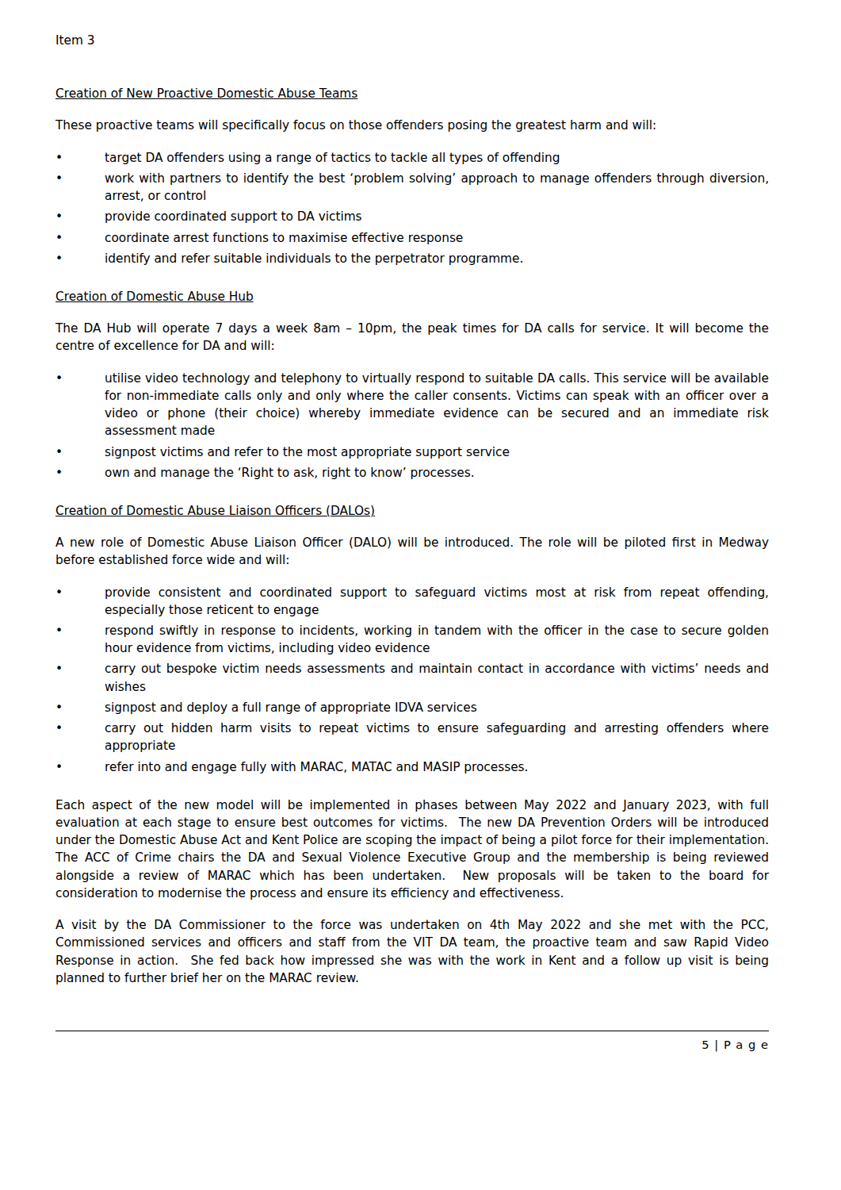Item 3
Creation of New Proactive Domestic Abuse Teams
These proactive teams will specifically focus on those offenders posing the greatest harm and will:
target DA offenders using a range of tactics to tackle all types of offending
work with partners to identify the best ‘problem solving’ approach to manage offenders through diversion, arrest, or control
provide coordinated support to DA victims
coordinate arrest functions to maximise effective response
identify and refer suitable individuals to the perpetrator programme.
Creation of Domestic Abuse Hub
The DA Hub will operate 7 days a week 8am – 10pm, the peak times for DA calls for service. It will become the centre of excellence for DA and will:
utilise video technology and telephony to virtually respond to suitable DA calls. This service will be available for non-immediate calls only and only where the caller consents. Victims can speak with an officer over a video or phone (their choice) whereby immediate evidence can be secured and an immediate risk assessment made
signpost victims and refer to the most appropriate support service
own and manage the ‘Right to ask, right to know’ processes.
Creation of Domestic Abuse Liaison Officers (DALOs)
A new role of Domestic Abuse Liaison Officer (DALO) will be introduced. The role will be piloted first in Medway before established force wide and will:
provide consistent and coordinated support to safeguard victims most at risk from repeat offending, especially those reticent to engage
respond swiftly in response to incidents, working in tandem with the officer in the case to secure golden hour evidence from victims, including video evidence
carry out bespoke victim needs assessments and maintain contact in accordance with victims’ needs and wishes
signpost and deploy a full range of appropriate IDVA services
carry out hidden harm visits to repeat victims to ensure safeguarding and arresting offenders where appropriate
refer into and engage fully with MARAC, MATAC and MASIP processes.
Each aspect of the new model will be implemented in phases between May 2022 and January 2023, with full evaluation at each stage to ensure best outcomes for victims. The new DA Prevention Orders will be introduced under the Domestic Abuse Act and Kent Police are scoping the impact of being a pilot force for their implementation. The ACC of Crime chairs the DA and Sexual Violence Executive Group and the membership is being reviewed alongside a review of MARAC which has been undertaken. New proposals will be taken to the board for consideration to modernise the process and ensure its efficiency and effectiveness.
A visit by the DA Commissioner to the force was undertaken on 4th May 2022 and she met with the PCC, Commissioned services and officers and staff from the VIT DA team, the proactive team and saw Rapid Video Response in action. She fed back how impressed she was with the work in Kent and a follow up visit is being planned to further brief her on the MARAC review.
5 | P a g e